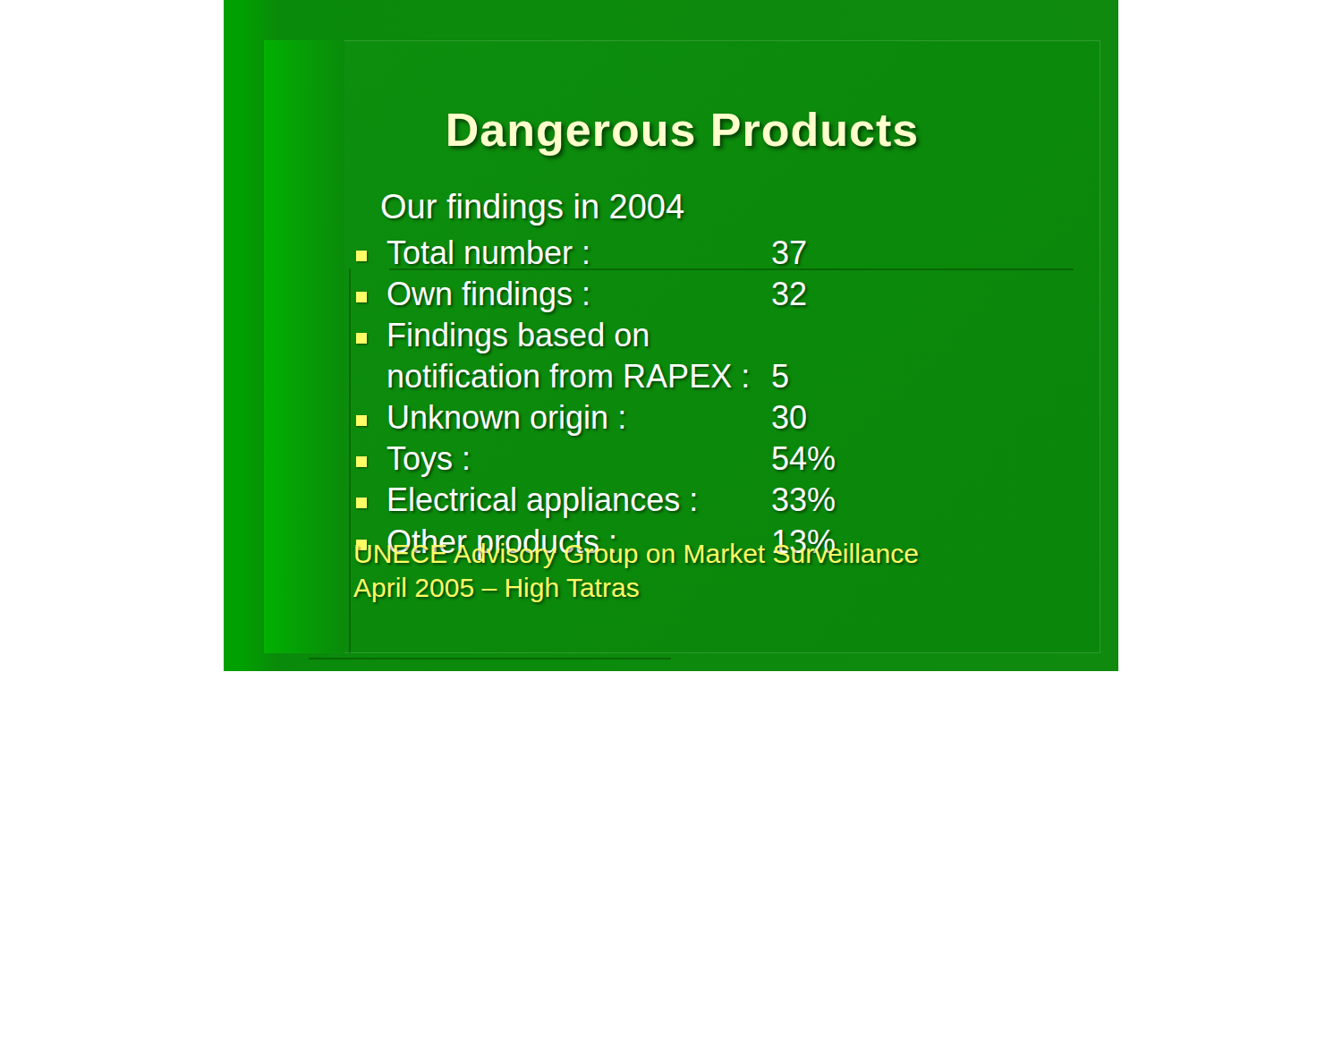Dangerous Products
Our findings in 2004
Total number : 37
Own findings : 32
Findings based on
notification from RAPEX : 5
Unknown origin : 30
Toys : 54%
Electrical appliances : 33%
Other products : 13%
UNECE Advisory Group on Market Surveillance
April 2005 – High Tatras